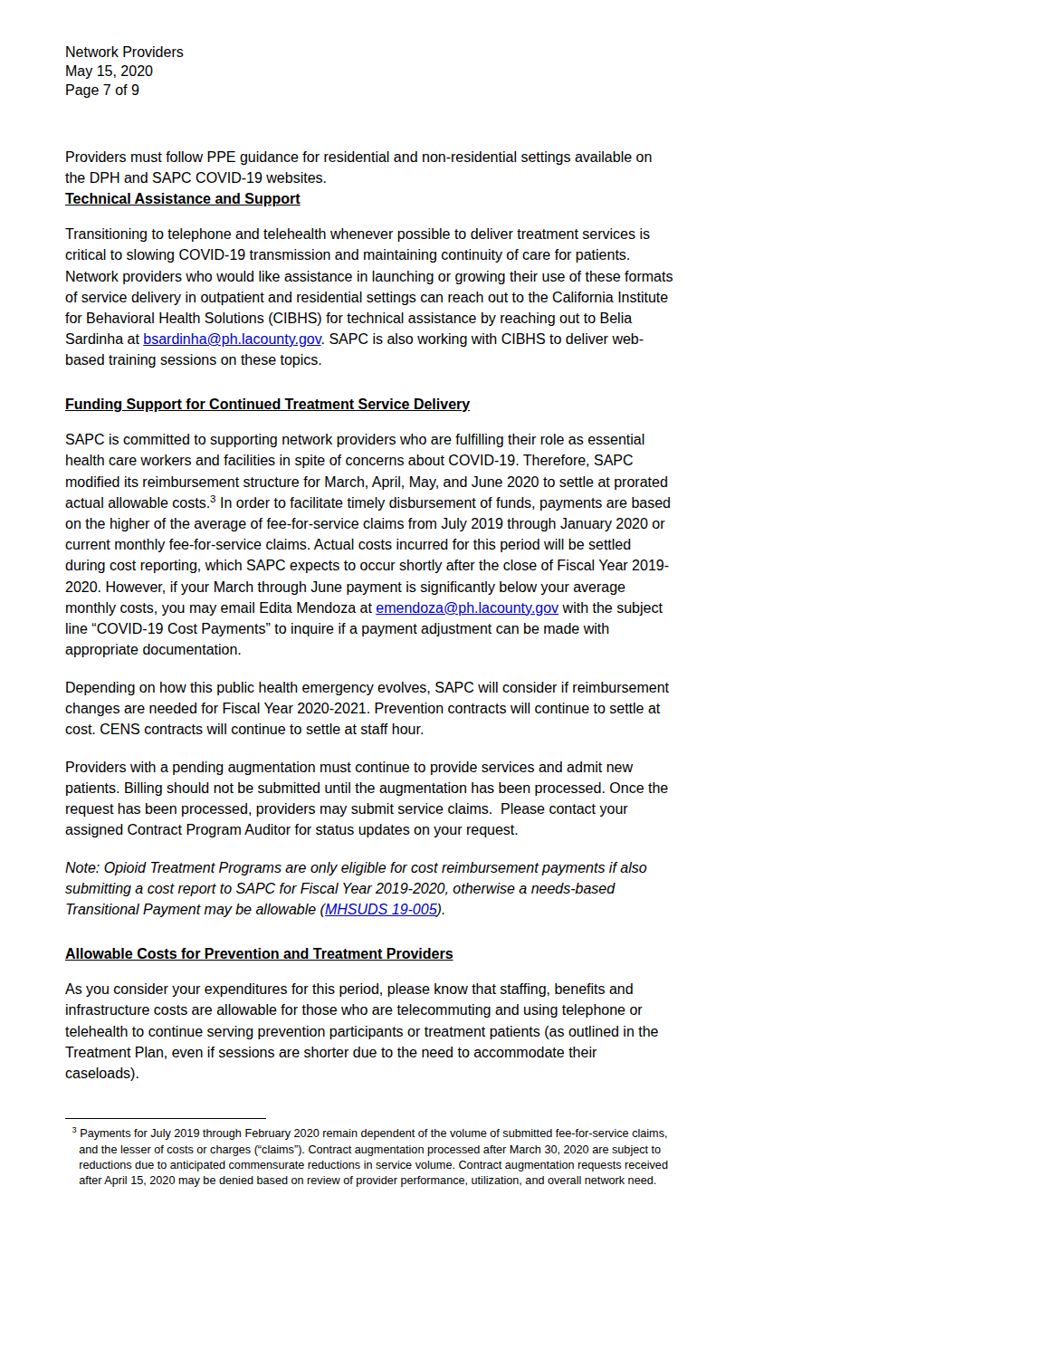Network Providers
May 15, 2020
Page 7 of 9
Providers must follow PPE guidance for residential and non-residential settings available on the DPH and SAPC COVID-19 websites.
Technical Assistance and Support
Transitioning to telephone and telehealth whenever possible to deliver treatment services is critical to slowing COVID-19 transmission and maintaining continuity of care for patients. Network providers who would like assistance in launching or growing their use of these formats of service delivery in outpatient and residential settings can reach out to the California Institute for Behavioral Health Solutions (CIBHS) for technical assistance by reaching out to Belia Sardinha at bsardinha@ph.lacounty.gov. SAPC is also working with CIBHS to deliver web-based training sessions on these topics.
Funding Support for Continued Treatment Service Delivery
SAPC is committed to supporting network providers who are fulfilling their role as essential health care workers and facilities in spite of concerns about COVID-19. Therefore, SAPC modified its reimbursement structure for March, April, May, and June 2020 to settle at prorated actual allowable costs.3 In order to facilitate timely disbursement of funds, payments are based on the higher of the average of fee-for-service claims from July 2019 through January 2020 or current monthly fee-for-service claims. Actual costs incurred for this period will be settled during cost reporting, which SAPC expects to occur shortly after the close of Fiscal Year 2019-2020. However, if your March through June payment is significantly below your average monthly costs, you may email Edita Mendoza at emendoza@ph.lacounty.gov with the subject line “COVID-19 Cost Payments” to inquire if a payment adjustment can be made with appropriate documentation.
Depending on how this public health emergency evolves, SAPC will consider if reimbursement changes are needed for Fiscal Year 2020-2021. Prevention contracts will continue to settle at cost. CENS contracts will continue to settle at staff hour.
Providers with a pending augmentation must continue to provide services and admit new patients. Billing should not be submitted until the augmentation has been processed. Once the request has been processed, providers may submit service claims. Please contact your assigned Contract Program Auditor for status updates on your request.
Note: Opioid Treatment Programs are only eligible for cost reimbursement payments if also submitting a cost report to SAPC for Fiscal Year 2019-2020, otherwise a needs-based Transitional Payment may be allowable (MHSUDS 19-005).
Allowable Costs for Prevention and Treatment Providers
As you consider your expenditures for this period, please know that staffing, benefits and infrastructure costs are allowable for those who are telecommuting and using telephone or telehealth to continue serving prevention participants or treatment patients (as outlined in the Treatment Plan, even if sessions are shorter due to the need to accommodate their caseloads).
3 Payments for July 2019 through February 2020 remain dependent of the volume of submitted fee-for-service claims, and the lesser of costs or charges (“claims”). Contract augmentation processed after March 30, 2020 are subject to reductions due to anticipated commensurate reductions in service volume. Contract augmentation requests received after April 15, 2020 may be denied based on review of provider performance, utilization, and overall network need.